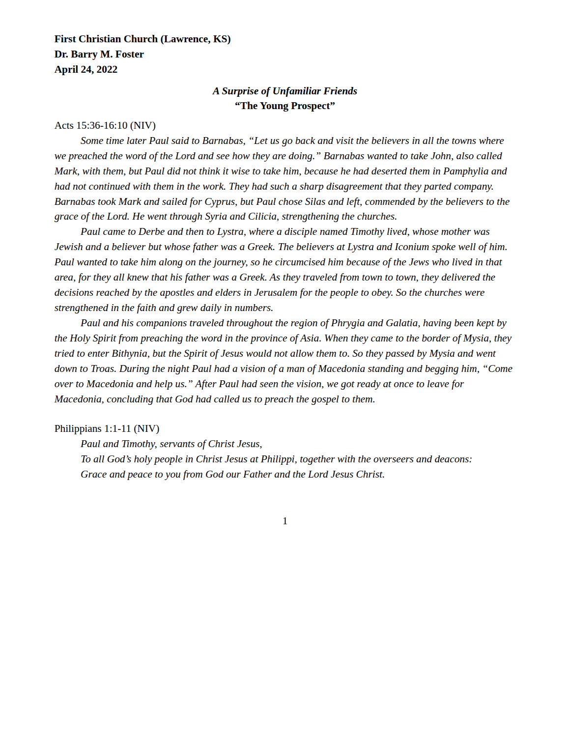First Christian Church (Lawrence, KS)
Dr. Barry M. Foster
April 24, 2022
A Surprise of Unfamiliar Friends
“The Young Prospect”
Acts 15:36-16:10 (NIV)
Some time later Paul said to Barnabas, “Let us go back and visit the believers in all the towns where we preached the word of the Lord and see how they are doing.” Barnabas wanted to take John, also called Mark, with them, but Paul did not think it wise to take him, because he had deserted them in Pamphylia and had not continued with them in the work. They had such a sharp disagreement that they parted company. Barnabas took Mark and sailed for Cyprus, but Paul chose Silas and left, commended by the believers to the grace of the Lord. He went through Syria and Cilicia, strengthening the churches.
Paul came to Derbe and then to Lystra, where a disciple named Timothy lived, whose mother was Jewish and a believer but whose father was a Greek. The believers at Lystra and Iconium spoke well of him. Paul wanted to take him along on the journey, so he circumcised him because of the Jews who lived in that area, for they all knew that his father was a Greek. As they traveled from town to town, they delivered the decisions reached by the apostles and elders in Jerusalem for the people to obey. So the churches were strengthened in the faith and grew daily in numbers.
Paul and his companions traveled throughout the region of Phrygia and Galatia, having been kept by the Holy Spirit from preaching the word in the province of Asia. When they came to the border of Mysia, they tried to enter Bithynia, but the Spirit of Jesus would not allow them to. So they passed by Mysia and went down to Troas. During the night Paul had a vision of a man of Macedonia standing and begging him, “Come over to Macedonia and help us.” After Paul had seen the vision, we got ready at once to leave for Macedonia, concluding that God had called us to preach the gospel to them.
Philippians 1:1-11 (NIV)
Paul and Timothy, servants of Christ Jesus,
To all God’s holy people in Christ Jesus at Philippi, together with the overseers and deacons:
Grace and peace to you from God our Father and the Lord Jesus Christ.
1